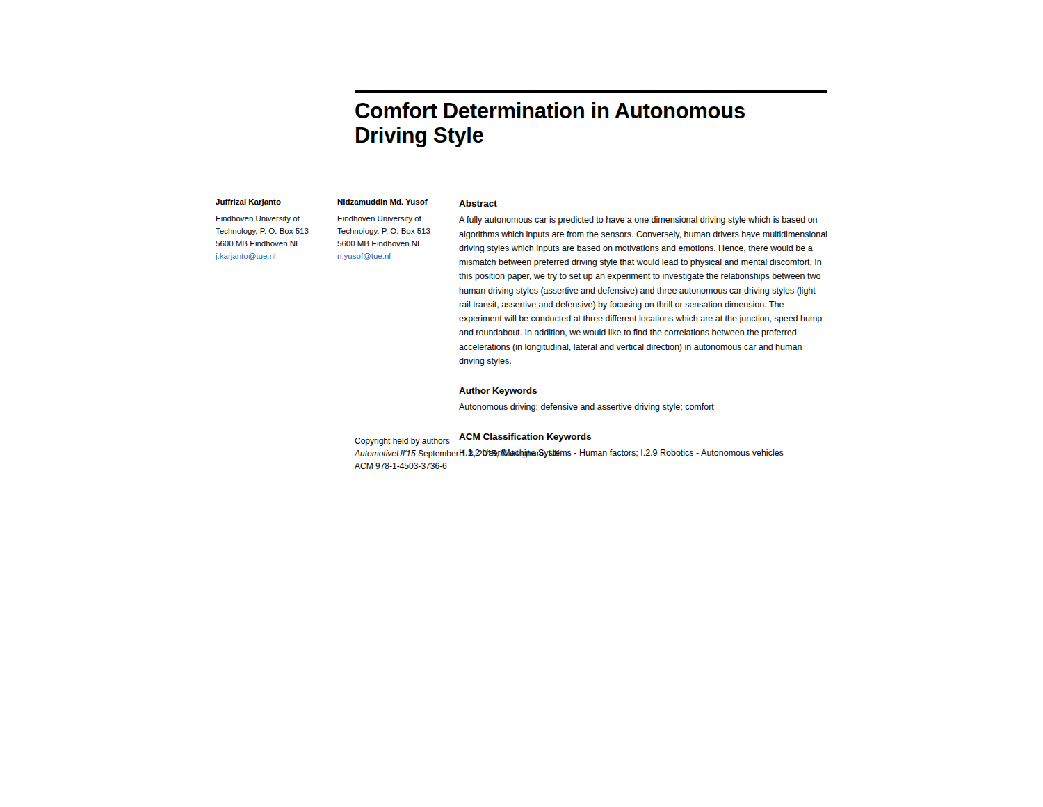Comfort Determination in Autonomous
Driving Style
Juffrizal Karjanto
Eindhoven University of
Technology, P. O. Box 513
5600 MB Eindhoven NL
j.karjanto@tue.nl
Nidzamuddin Md. Yusof
Eindhoven University of
Technology, P. O. Box 513
5600 MB Eindhoven NL
n.yusof@tue.nl
Abstract
A fully autonomous car is predicted to have a one dimensional driving style which is based on algorithms which inputs are from the sensors. Conversely, human drivers have multidimensional driving styles which inputs are based on motivations and emotions. Hence, there would be a mismatch between preferred driving style that would lead to physical and mental discomfort. In this position paper, we try to set up an experiment to investigate the relationships between two human driving styles (assertive and defensive) and three autonomous car driving styles (light rail transit, assertive and defensive) by focusing on thrill or sensation dimension. The experiment will be conducted at three different locations which are at the junction, speed hump and roundabout. In addition, we would like to find the correlations between the preferred accelerations (in longitudinal, lateral and vertical direction) in autonomous car and human driving styles.
Author Keywords
Autonomous driving; defensive and assertive driving style; comfort
ACM Classification Keywords
H.1.2 User/Machine Systems - Human factors; I.2.9 Robotics - Autonomous vehicles
Copyright held by authors
AutomotiveUI'15 September 1-3, 2015, Nottingham, UK
ACM 978-1-4503-3736-6